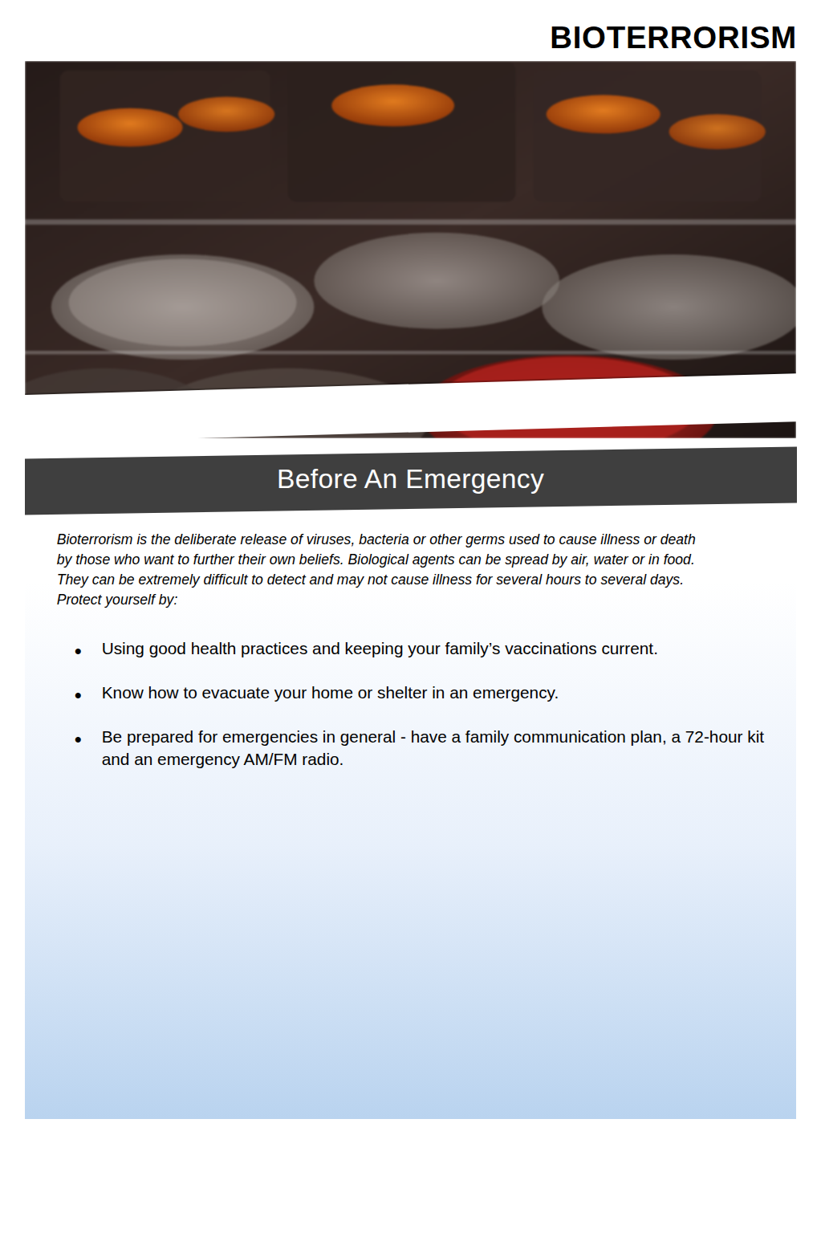BIOTERRORISM
Before An Emergency
Bioterrorism is the deliberate release of viruses, bacteria or other germs used to cause illness or death by those who want to further their own beliefs. Biological agents can be spread by air, water or in food. They can be extremely difficult to detect and may not cause illness for several hours to several days. Protect yourself by:
Using good health practices and keeping your family’s vaccinations current.
Know how to evacuate your home or shelter in an emergency.
Be prepared for emergencies in general - have a family communication plan, a 72-hour kit and an emergency AM/FM radio.